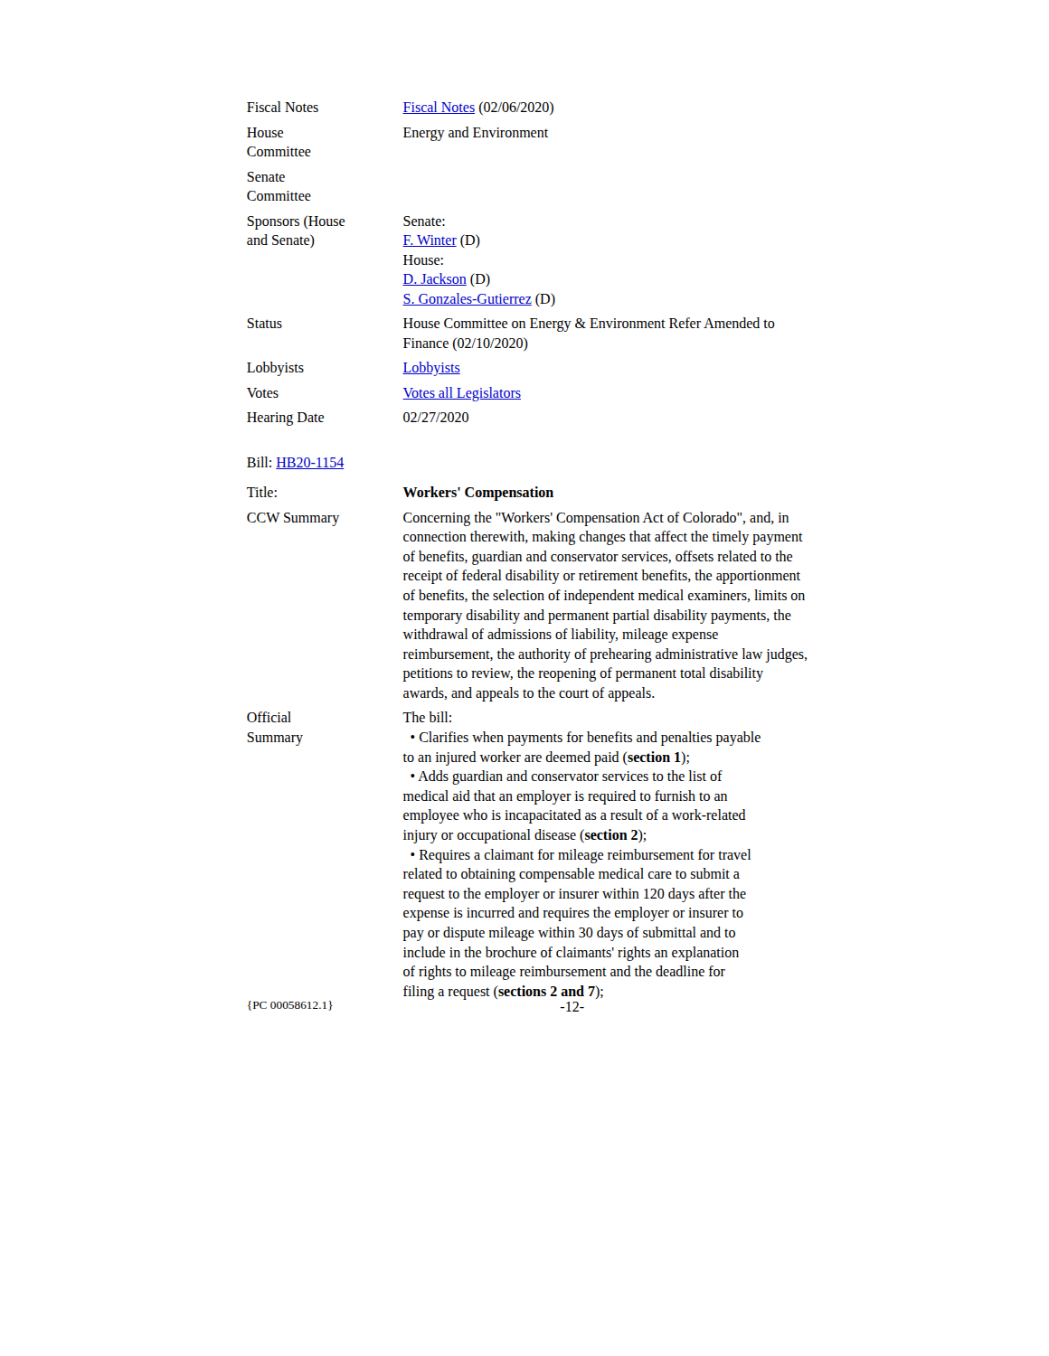| Fiscal Notes | Fiscal Notes (02/06/2020) |
| House Committee | Energy and Environment |
| Senate Committee | |
| Sponsors (House and Senate) | Senate: F. Winter (D) House: D. Jackson (D) S. Gonzales-Gutierrez (D) |
| Status | House Committee on Energy & Environment Refer Amended to Finance (02/10/2020) |
| Lobbyists | Lobbyists |
| Votes | Votes all Legislators |
| Hearing Date | 02/27/2020 |
Bill: HB20-1154
| Title: | Workers' Compensation |
| CCW Summary | Concerning the "Workers' Compensation Act of Colorado", and, in connection therewith, making changes that affect the timely payment of benefits, guardian and conservator services, offsets related to the receipt of federal disability or retirement benefits, the apportionment of benefits, the selection of independent medical examiners, limits on temporary disability and permanent partial disability payments, the withdrawal of admissions of liability, mileage expense reimbursement, the authority of prehearing administrative law judges, petitions to review, the reopening of permanent total disability awards, and appeals to the court of appeals. |
| Official Summary | The bill: • Clarifies when payments for benefits and penalties payable to an injured worker are deemed paid ( section 1 ); • Adds guardian and conservator services to the list of medical aid that an employer is required to furnish to an employee who is incapacitated as a result of a work-related injury or occupational disease ( section 2 ); • Requires a claimant for mileage reimbursement for travel related to obtaining compensable medical care to submit a request to the employer or insurer within 120 days after the expense is incurred and requires the employer or insurer to pay or dispute mileage within 30 days of submittal and to include in the brochure of claimants' rights an explanation of rights to mileage reimbursement and the deadline for filing a request ( sections 2 and 7 ); |
{PC 00058612.1}
-12-